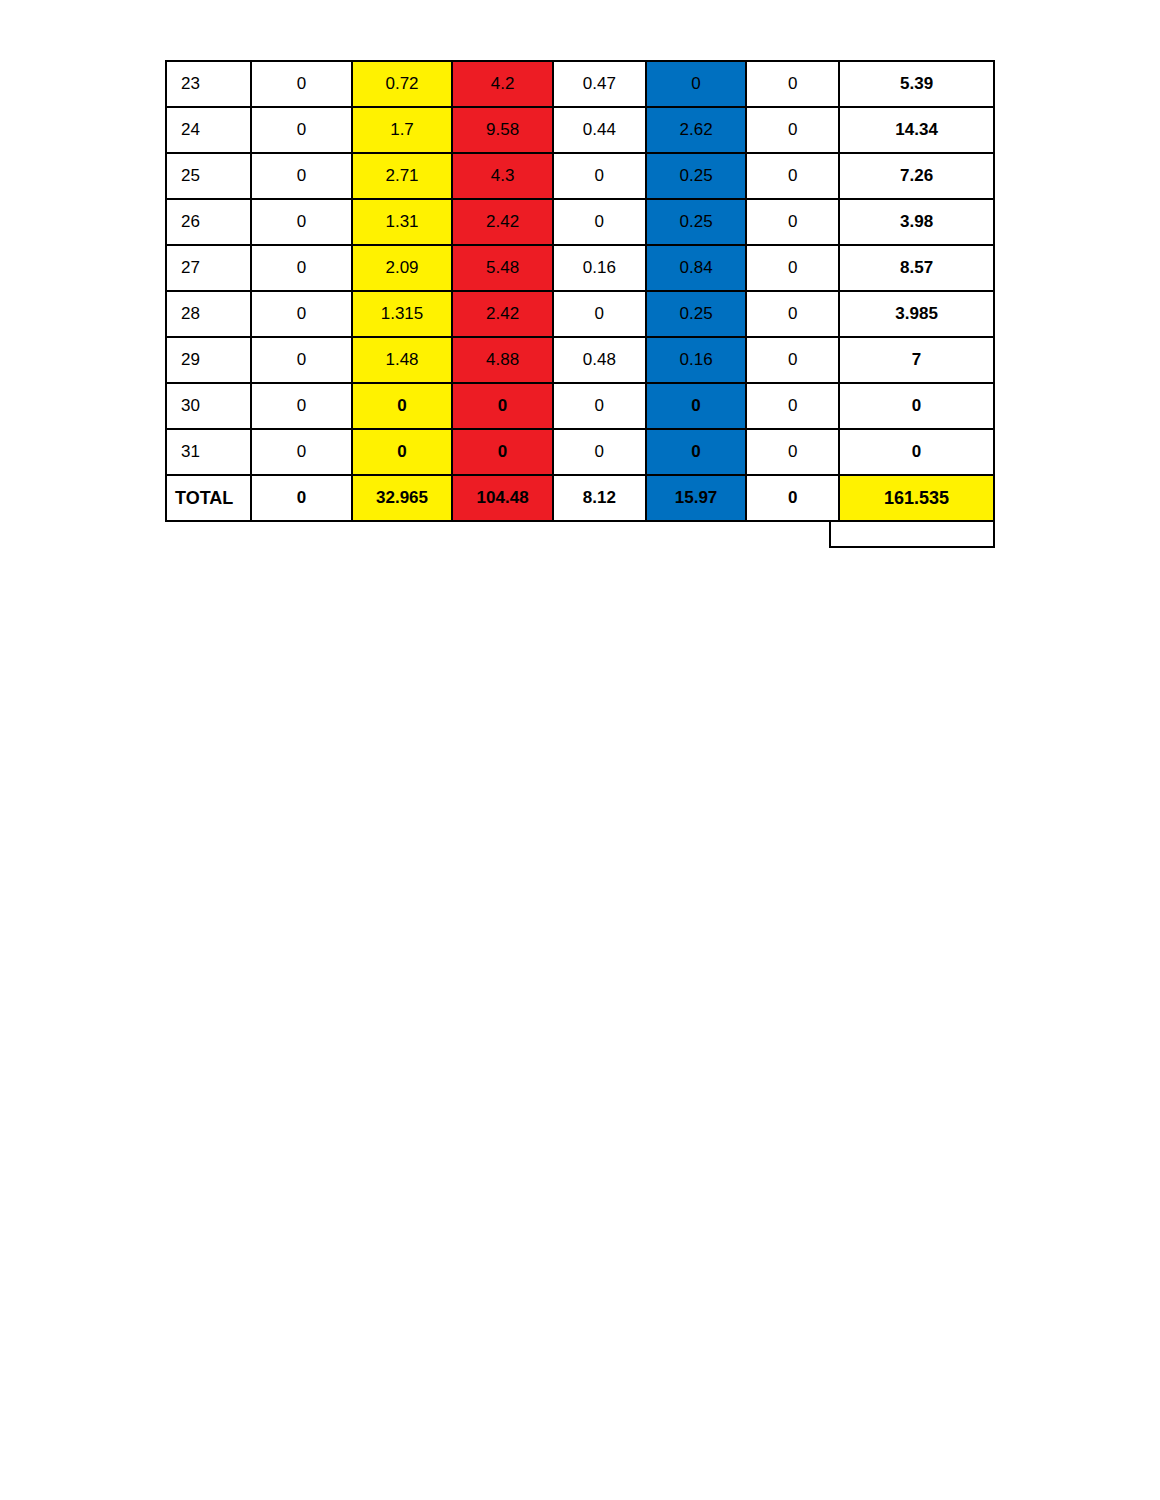| 23 | 0 | 0.72 | 4.2 | 0.47 | 0 | 0 | 5.39 |
| 24 | 0 | 1.7 | 9.58 | 0.44 | 2.62 | 0 | 14.34 |
| 25 | 0 | 2.71 | 4.3 | 0 | 0.25 | 0 | 7.26 |
| 26 | 0 | 1.31 | 2.42 | 0 | 0.25 | 0 | 3.98 |
| 27 | 0 | 2.09 | 5.48 | 0.16 | 0.84 | 0 | 8.57 |
| 28 | 0 | 1.315 | 2.42 | 0 | 0.25 | 0 | 3.985 |
| 29 | 0 | 1.48 | 4.88 | 0.48 | 0.16 | 0 | 7 |
| 30 | 0 | 0 | 0 | 0 | 0 | 0 | 0 |
| 31 | 0 | 0 | 0 | 0 | 0 | 0 | 0 |
| TOTAL | 0 | 32.965 | 104.48 | 8.12 | 15.97 | 0 | 161.535 |